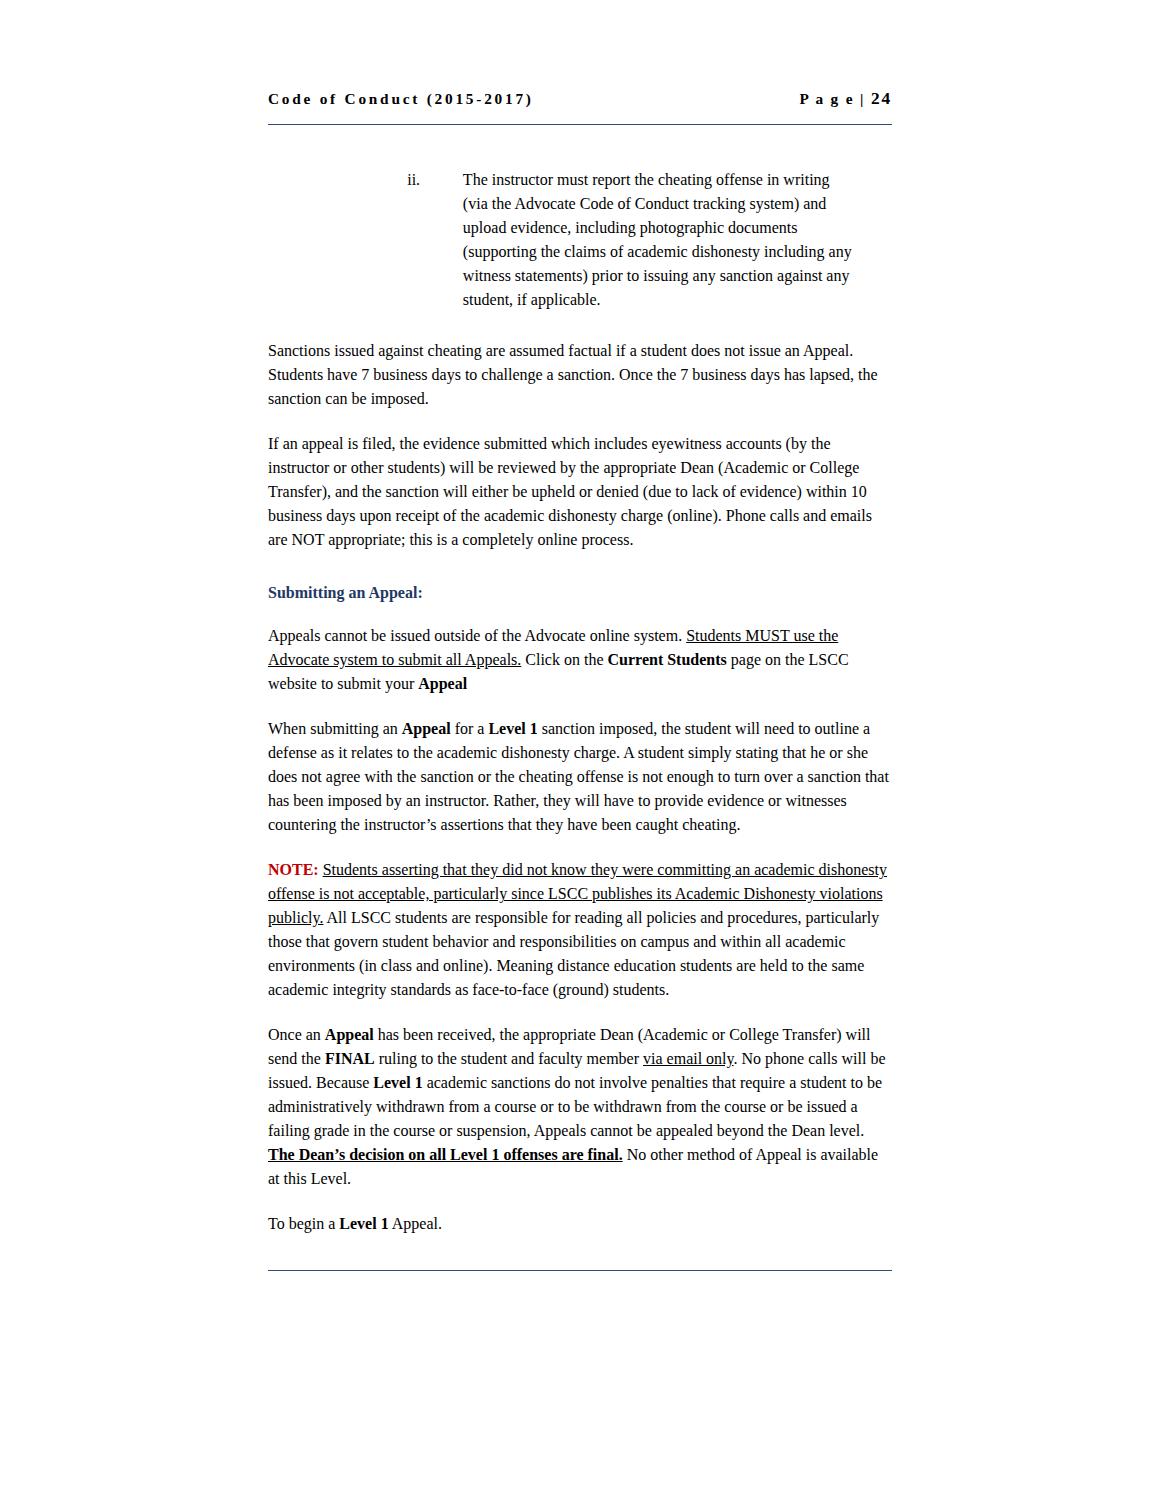Code of Conduct (2015-2017) P a g e | 24
ii. The instructor must report the cheating offense in writing (via the Advocate Code of Conduct tracking system) and upload evidence, including photographic documents (supporting the claims of academic dishonesty including any witness statements) prior to issuing any sanction against any student, if applicable.
Sanctions issued against cheating are assumed factual if a student does not issue an Appeal. Students have 7 business days to challenge a sanction. Once the 7 business days has lapsed, the sanction can be imposed.
If an appeal is filed, the evidence submitted which includes eyewitness accounts (by the instructor or other students) will be reviewed by the appropriate Dean (Academic or College Transfer), and the sanction will either be upheld or denied (due to lack of evidence) within 10 business days upon receipt of the academic dishonesty charge (online). Phone calls and emails are NOT appropriate; this is a completely online process.
Submitting an Appeal:
Appeals cannot be issued outside of the Advocate online system. Students MUST use the Advocate system to submit all Appeals. Click on the Current Students page on the LSCC website to submit your Appeal
When submitting an Appeal for a Level 1 sanction imposed, the student will need to outline a defense as it relates to the academic dishonesty charge. A student simply stating that he or she does not agree with the sanction or the cheating offense is not enough to turn over a sanction that has been imposed by an instructor. Rather, they will have to provide evidence or witnesses countering the instructor’s assertions that they have been caught cheating.
NOTE: Students asserting that they did not know they were committing an academic dishonesty offense is not acceptable, particularly since LSCC publishes its Academic Dishonesty violations publicly. All LSCC students are responsible for reading all policies and procedures, particularly those that govern student behavior and responsibilities on campus and within all academic environments (in class and online). Meaning distance education students are held to the same academic integrity standards as face-to-face (ground) students.
Once an Appeal has been received, the appropriate Dean (Academic or College Transfer) will send the FINAL ruling to the student and faculty member via email only. No phone calls will be issued. Because Level 1 academic sanctions do not involve penalties that require a student to be administratively withdrawn from a course or to be withdrawn from the course or be issued a failing grade in the course or suspension, Appeals cannot be appealed beyond the Dean level. The Dean’s decision on all Level 1 offenses are final. No other method of Appeal is available at this Level.
To begin a Level 1 Appeal.